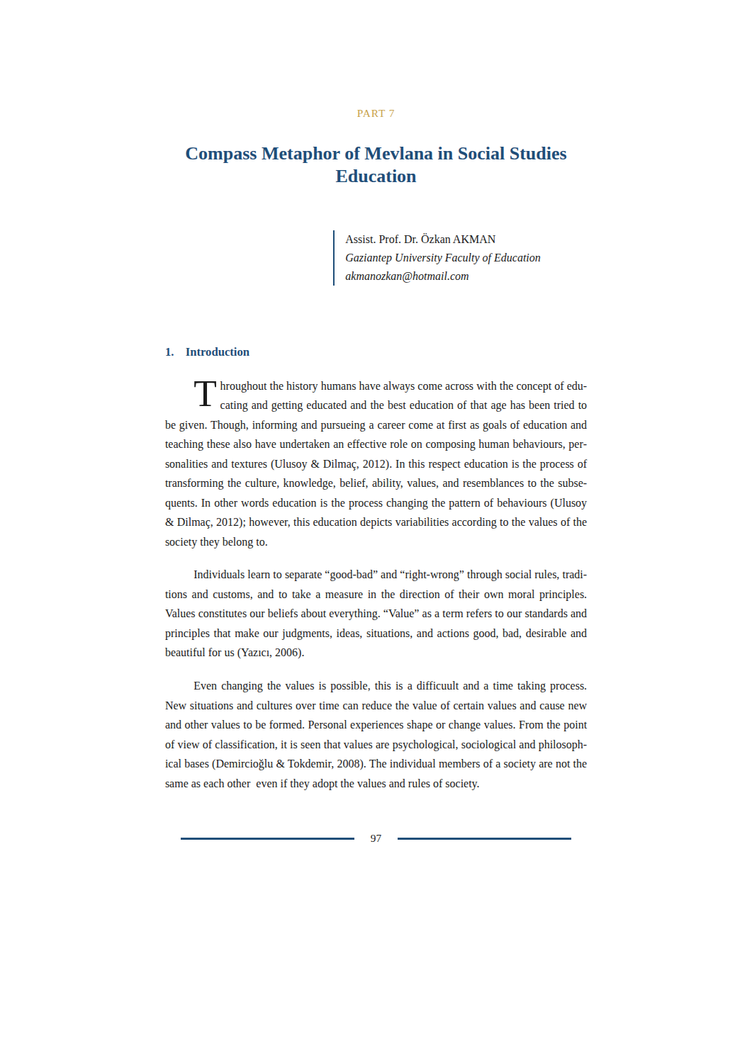PART 7
Compass Metaphor of Mevlana in Social Studies Education
Assist. Prof. Dr. Özkan AKMAN Gaziantep University Faculty of Education akmanozkan@hotmail.com
1. Introduction
Throughout the history humans have always come across with the concept of educating and getting educated and the best education of that age has been tried to be given. Though, informing and pursueing a career come at first as goals of education and teaching these also have undertaken an effective role on composing human behaviours, personalities and textures (Ulusoy & Dilmaç, 2012). In this respect education is the process of transforming the culture, knowledge, belief, ability, values, and resemblances to the subsequents. In other words education is the process changing the pattern of behaviours (Ulusoy & Dilmaç, 2012); however, this education depicts variabilities according to the values of the society they belong to.
Individuals learn to separate “good-bad” and “right-wrong” through social rules, traditions and customs, and to take a measure in the direction of their own moral principles. Values constitutes our beliefs about everything. “Value” as a term refers to our standards and principles that make our judgments, ideas, situations, and actions good, bad, desirable and beautiful for us (Yazıcı, 2006).
Even changing the values is possible, this is a difficuult and a time taking process. New situations and cultures over time can reduce the value of certain values and cause new and other values to be formed. Personal experiences shape or change values. From the point of view of classification, it is seen that values are psychological, sociological and philosophical bases (Demircioğlu & Tokdemir, 2008). The individual members of a society are not the same as each other even if they adopt the values and rules of society.
97